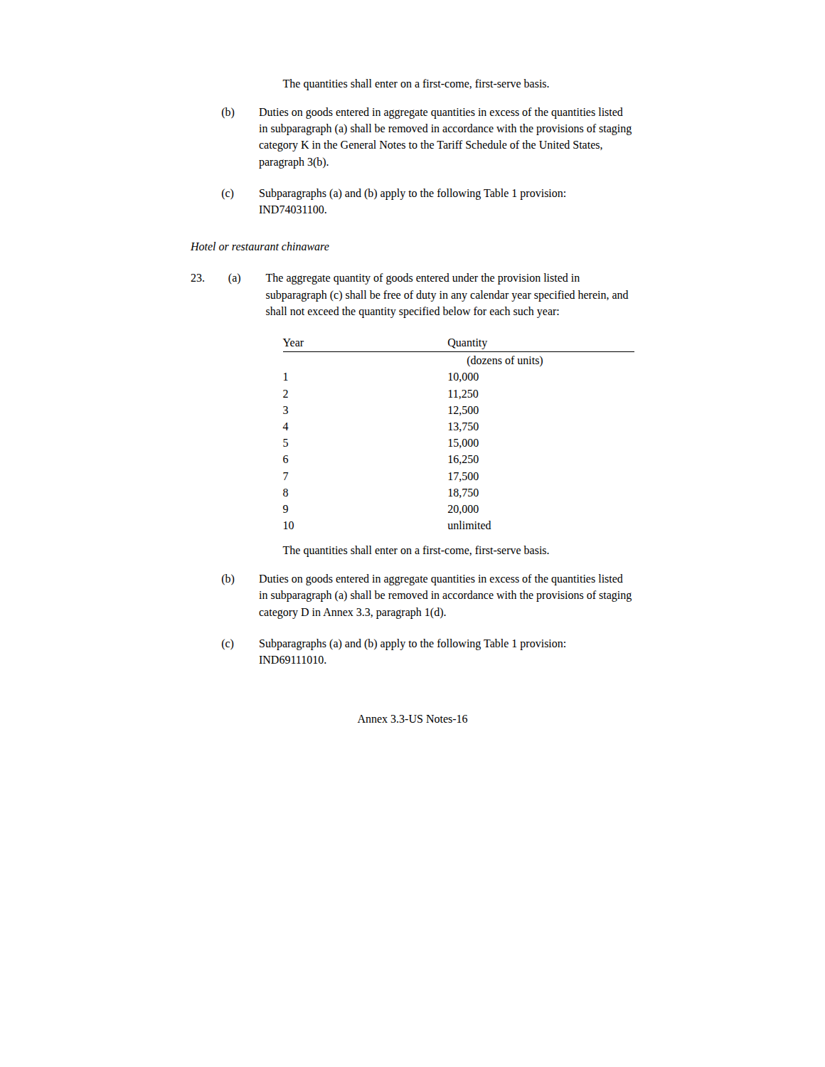The quantities shall enter on a first-come, first-serve basis.
(b)
Duties on goods entered in aggregate quantities in excess of the quantities listed in subparagraph (a) shall be removed in accordance with the provisions of staging category K in the General Notes to the Tariff Schedule of the United States, paragraph 3(b).
(c)
Subparagraphs (a) and (b) apply to the following Table 1 provision: IND74031100.
Hotel or restaurant chinaware
23.
(a)
The aggregate quantity of goods entered under the provision listed in subparagraph (c) shall be free of duty in any calendar year specified herein, and shall not exceed the quantity specified below for each such year:
| Year | Quantity |
| --- | --- |
| | (dozens of units) |
| 1 | 10,000 |
| 2 | 11,250 |
| 3 | 12,500 |
| 4 | 13,750 |
| 5 | 15,000 |
| 6 | 16,250 |
| 7 | 17,500 |
| 8 | 18,750 |
| 9 | 20,000 |
| 10 | unlimited |
The quantities shall enter on a first-come, first-serve basis.
(b)
Duties on goods entered in aggregate quantities in excess of the quantities listed in subparagraph (a) shall be removed in accordance with the provisions of staging category D in Annex 3.3, paragraph 1(d).
(c)
Subparagraphs (a) and (b) apply to the following Table 1 provision: IND69111010.
Annex 3.3-US Notes-16